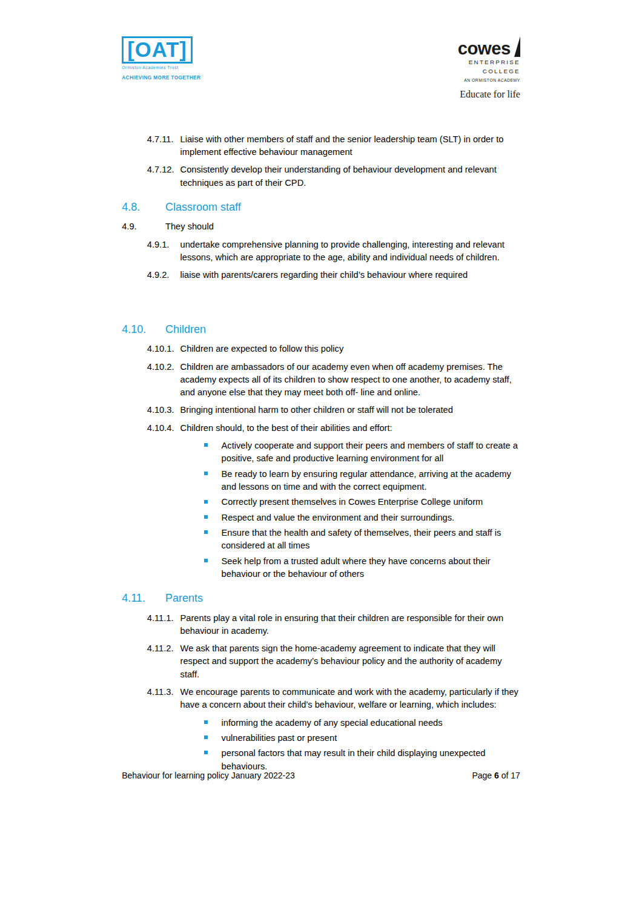[OAT]
Ormiston Academies Trust
Achieving more together
cowes
ENTERPRISE
COLLEGE
AN ORMISTON ACADEMY
Educate for life
4.7.11.
Liaise with other members of staff and the senior leadership team (SLT) in order to implement effective behaviour management
4.7.12.
Consistently develop their understanding of behaviour development and relevant techniques as part of their CPD.
4.8. Classroom staff
4.9.
They should
4.9.1.
undertake comprehensive planning to provide challenging, interesting and relevant lessons, which are appropriate to the age, ability and individual needs of children.
4.9.2.
liaise with parents/carers regarding their child’s behaviour where required
4.10. Children
4.10.1.
Children are expected to follow this policy
4.10.2.
Children are ambassadors of our academy even when off academy premises. The academy expects all of its children to show respect to one another, to academy staff, and anyone else that they may meet both off- line and online.
4.10.3.
Bringing intentional harm to other children or staff will not be tolerated
4.10.4.
Children should, to the best of their abilities and effort:
Actively cooperate and support their peers and members of staff to create a positive, safe and productive learning environment for all
Be ready to learn by ensuring regular attendance, arriving at the academy and lessons on time and with the correct equipment.
Correctly present themselves in Cowes Enterprise College uniform
Respect and value the environment and their surroundings.
Ensure that the health and safety of themselves, their peers and staff is considered at all times
Seek help from a trusted adult where they have concerns about their behaviour or the behaviour of others
4.11. Parents
4.11.1.
Parents play a vital role in ensuring that their children are responsible for their own behaviour in academy.
4.11.2.
We ask that parents sign the home-academy agreement to indicate that they will respect and support the academy’s behaviour policy and the authority of academy staff.
4.11.3.
We encourage parents to communicate and work with the academy, particularly if they have a concern about their child’s behaviour, welfare or learning, which includes:
informing the academy of any special educational needs
vulnerabilities past or present
personal factors that may result in their child displaying unexpected behaviours.
Behaviour for learning policy January 2022-23
Page 6 of 17